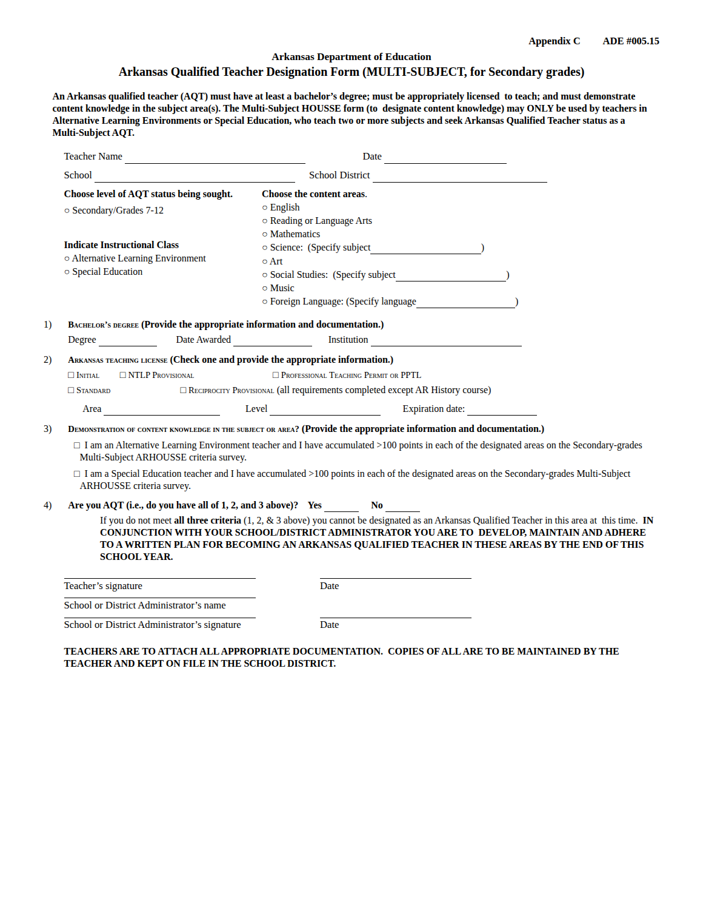Appendix C ADE #005.15
Arkansas Department of Education
Arkansas Qualified Teacher Designation Form (MULTI-SUBJECT, for Secondary grades)
An Arkansas qualified teacher (AQT) must have at least a bachelor’s degree; must be appropriately licensed to teach; and must demonstrate content knowledge in the subject area(s). The Multi-Subject HOUSSE form (to designate content knowledge) may ONLY be used by teachers in Alternative Learning Environments or Special Education, who teach two or more subjects and seek Arkansas Qualified Teacher status as a Multi-Subject AQT.
Teacher Name Date
School School District
Choose level of AQT status being sought.
○ Secondary/Grades 7-12
Indicate Instructional Class
○ Alternative Learning Environment
○ Special Education
Choose the content areas.
○ English
○ Reading or Language Arts
○ Mathematics
○ Science: (Specify subject )
○ Art
○ Social Studies: (Specify subject )
○ Music
○ Foreign Language: (Specify language )
Bachelor’s degree (Provide the appropriate information and documentation.)
Degree Date Awarded Institution
Arkansas teaching license (Check one and provide the appropriate information.)
□ Initial □ NTLP Provisional □ Professional Teaching Permit or PPTL
□ Standard □ Reciprocity Provisional (all requirements completed except AR History course)
Area Level Expiration date:
Demonstration of content knowledge in the subject or area? (Provide the appropriate information and documentation.)
□ I am an Alternative Learning Environment teacher and I have accumulated >100 points in each of the designated areas on the Secondary-grades Multi-Subject ARHOUSSE criteria survey.
□ I am a Special Education teacher and I have accumulated >100 points in each of the designated areas on the Secondary-grades Multi-Subject ARHOUSSE criteria survey.
Are you AQT (i.e., do you have all of 1, 2, and 3 above)? Yes No
If you do not meet all three criteria (1, 2, & 3 above) you cannot be designated as an Arkansas Qualified Teacher in this area at this time. IN CONJUNCTION WITH YOUR SCHOOL/DISTRICT ADMINISTRATOR YOU ARE TO DEVELOP, MAINTAIN AND ADHERE TO A WRITTEN PLAN FOR BECOMING AN ARKANSAS QUALIFIED TEACHER IN THESE AREAS BY THE END OF THIS SCHOOL YEAR.
Teacher’s signature
Date
School or District Administrator’s name
School or District Administrator’s signature
Date
TEACHERS ARE TO ATTACH ALL APPROPRIATE DOCUMENTATION. COPIES OF ALL ARE TO BE MAINTAINED BY THE TEACHER AND KEPT ON FILE IN THE SCHOOL DISTRICT.